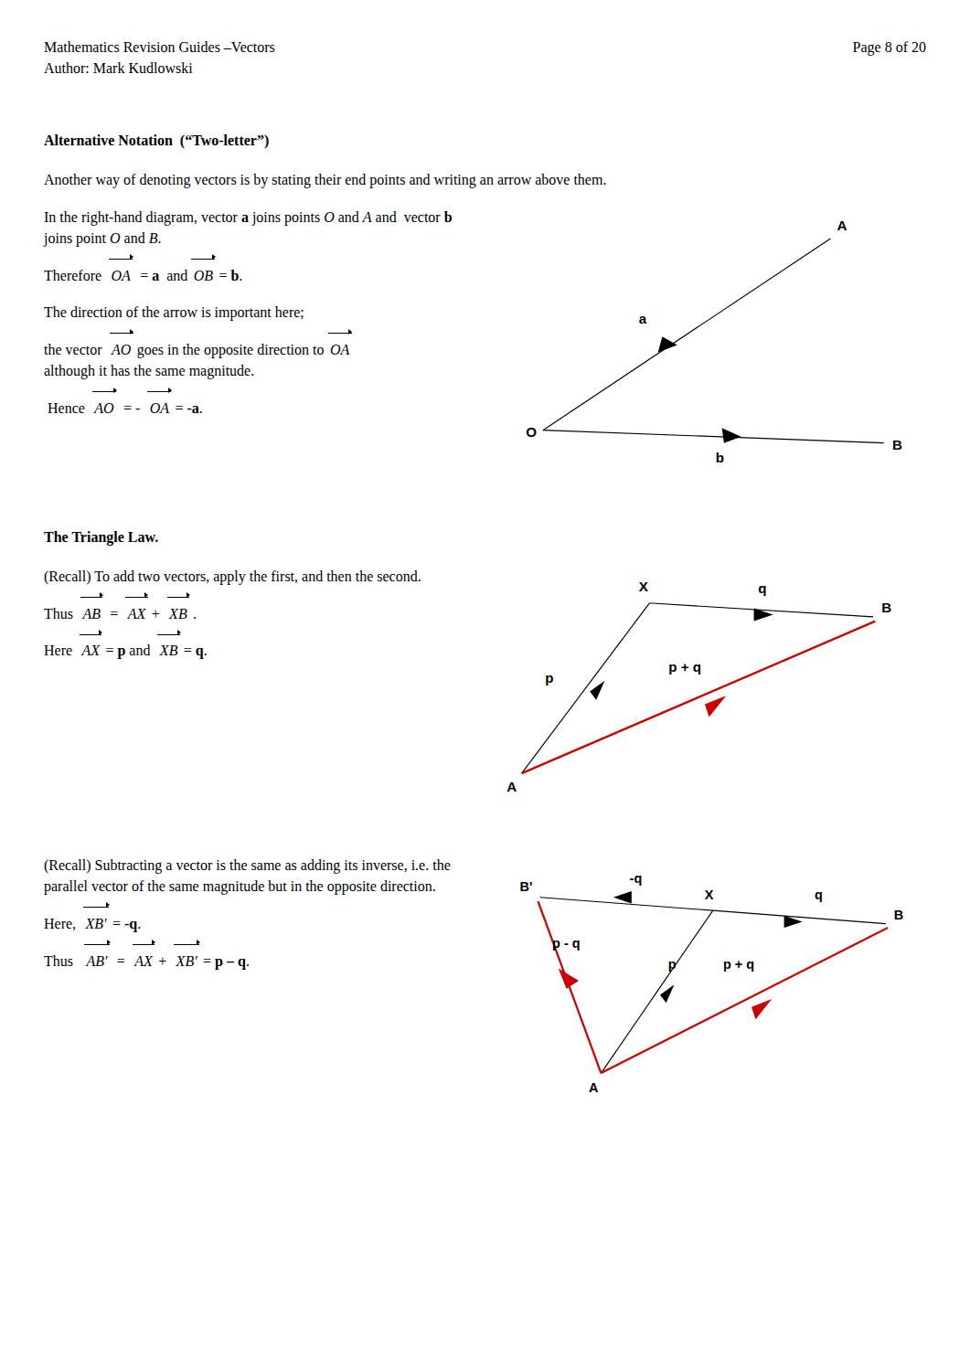Mathematics Revision Guides –Vectors
Author: Mark Kudlowski
Page 8 of 20
Alternative Notation (“Two-letter”)
Another way of denoting vectors is by stating their end points and writing an arrow above them.
In the right-hand diagram, vector a joins points O and A and vector b joins point O and B.
Therefore OA = a and OB = b.
The direction of the arrow is important here;
the vector AO goes in the opposite direction to OA
although it has the same magnitude.
Hence AO = - OA = -a.
A O B a b
The Triangle Law.
(Recall) To add two vectors, apply the first, and then the second.
Thus AB = AX + XB .
Here AX = p and XB = q.
A X B p q p + q
(Recall) Subtracting a vector is the same as adding its inverse, i.e. the parallel vector of the same magnitude but in the opposite direction.
Here, XB′ = -q.
Thus AB′ = AX + XB′ = p – q.
A X B B' p q -q p + q p - q